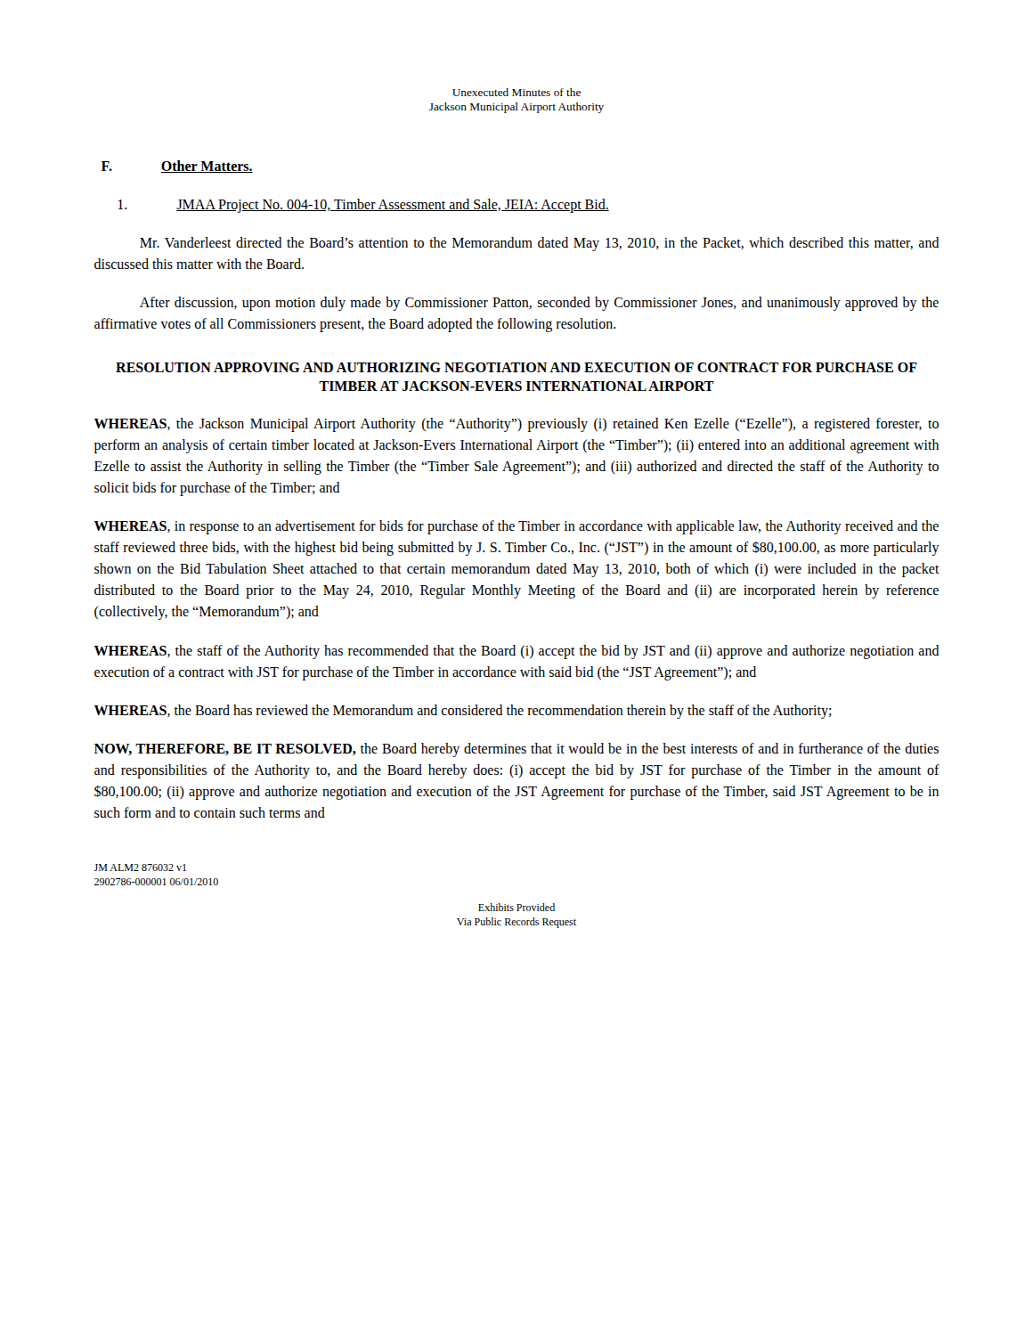Unexecuted Minutes of the
Jackson Municipal Airport Authority
F.
Other Matters.
1.
JMAA Project No. 004-10, Timber Assessment and Sale, JEIA: Accept Bid.
Mr. Vanderleest directed the Board’s attention to the Memorandum dated May 13, 2010, in the Packet, which described this matter, and discussed this matter with the Board.
After discussion, upon motion duly made by Commissioner Patton, seconded by Commissioner Jones, and unanimously approved by the affirmative votes of all Commissioners present, the Board adopted the following resolution.
RESOLUTION APPROVING AND AUTHORIZING NEGOTIATION AND EXECUTION OF CONTRACT FOR PURCHASE OF TIMBER AT JACKSON-EVERS INTERNATIONAL AIRPORT
WHEREAS, the Jackson Municipal Airport Authority (the “Authority”) previously (i) retained Ken Ezelle (“Ezelle”), a registered forester, to perform an analysis of certain timber located at Jackson-Evers International Airport (the “Timber”); (ii) entered into an additional agreement with Ezelle to assist the Authority in selling the Timber (the “Timber Sale Agreement”); and (iii) authorized and directed the staff of the Authority to solicit bids for purchase of the Timber; and
WHEREAS, in response to an advertisement for bids for purchase of the Timber in accordance with applicable law, the Authority received and the staff reviewed three bids, with the highest bid being submitted by J. S. Timber Co., Inc. (“JST”) in the amount of $80,100.00, as more particularly shown on the Bid Tabulation Sheet attached to that certain memorandum dated May 13, 2010, both of which (i) were included in the packet distributed to the Board prior to the May 24, 2010, Regular Monthly Meeting of the Board and (ii) are incorporated herein by reference (collectively, the “Memorandum”); and
WHEREAS, the staff of the Authority has recommended that the Board (i) accept the bid by JST and (ii) approve and authorize negotiation and execution of a contract with JST for purchase of the Timber in accordance with said bid (the “JST Agreement”); and
WHEREAS, the Board has reviewed the Memorandum and considered the recommendation therein by the staff of the Authority;
NOW, THEREFORE, BE IT RESOLVED, the Board hereby determines that it would be in the best interests of and in furtherance of the duties and responsibilities of the Authority to, and the Board hereby does: (i) accept the bid by JST for purchase of the Timber in the amount of $80,100.00; (ii) approve and authorize negotiation and execution of the JST Agreement for purchase of the Timber, said JST Agreement to be in such form and to contain such terms and
JM ALM2 876032 v1
2902786-000001 06/01/2010
Exhibits Provided
Via Public Records Request